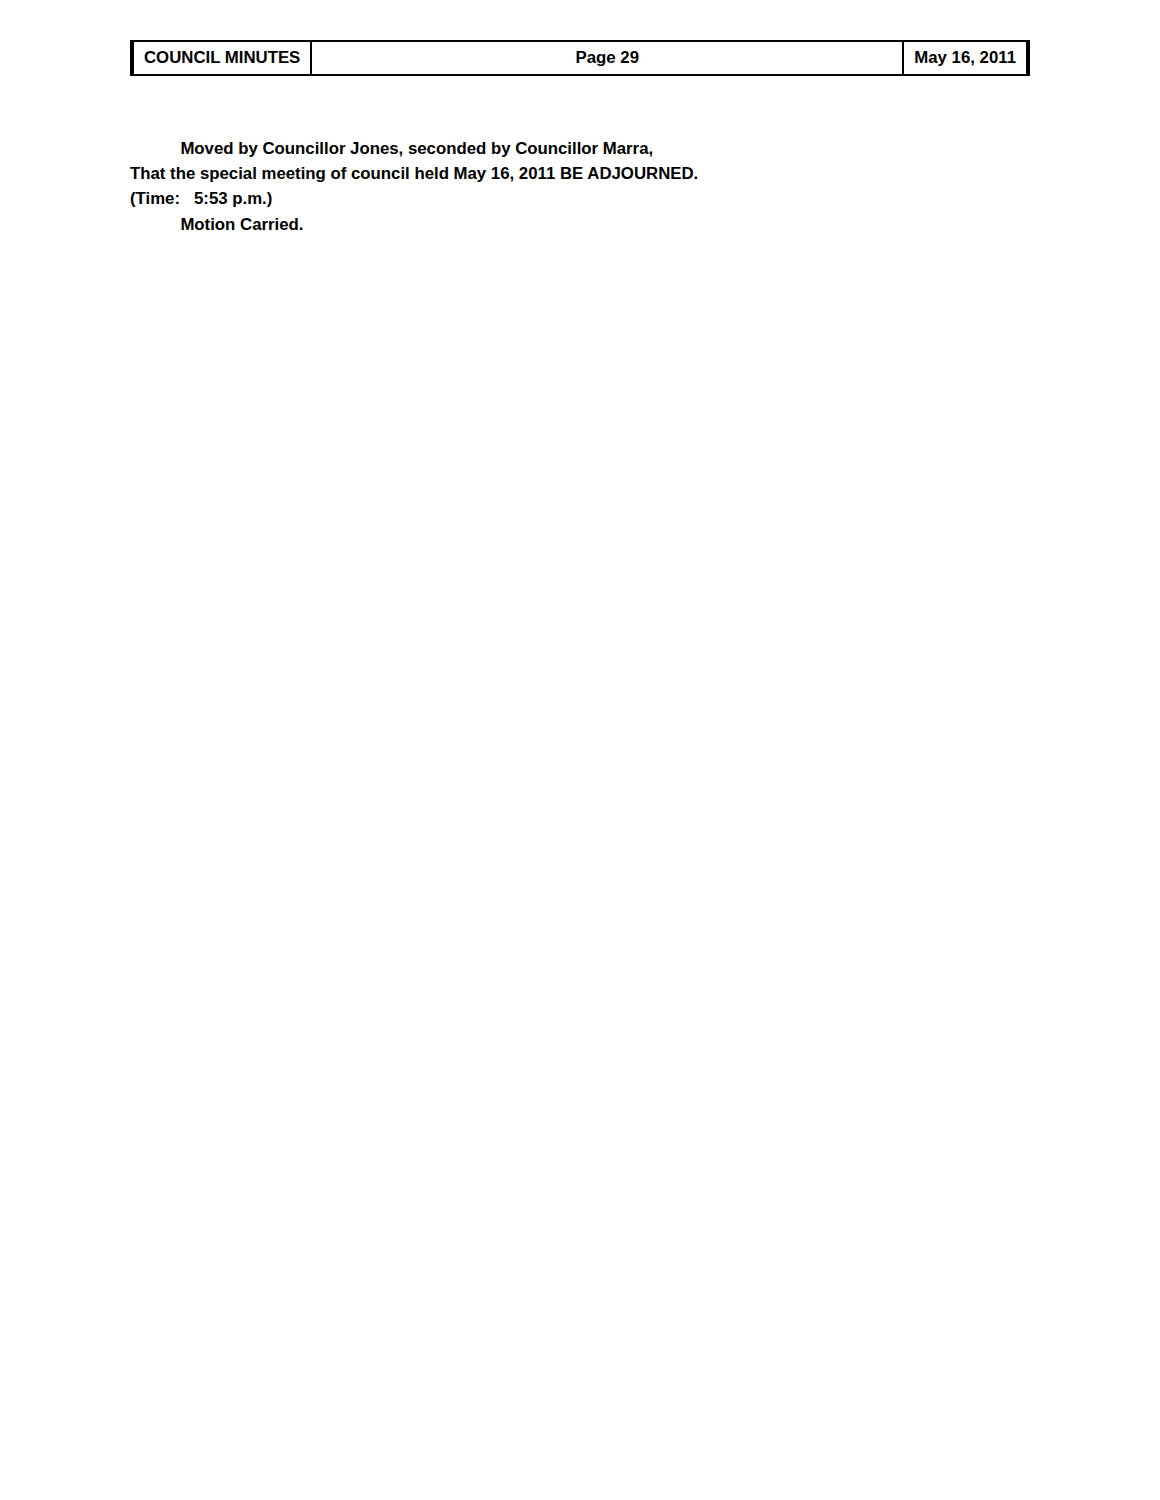COUNCIL MINUTES
Page 29
May 16, 2011
Moved by Councillor Jones, seconded by Councillor Marra,
That the special meeting of council held May 16, 2011 BE ADJOURNED.
(Time: 5:53 p.m.)
Motion Carried.